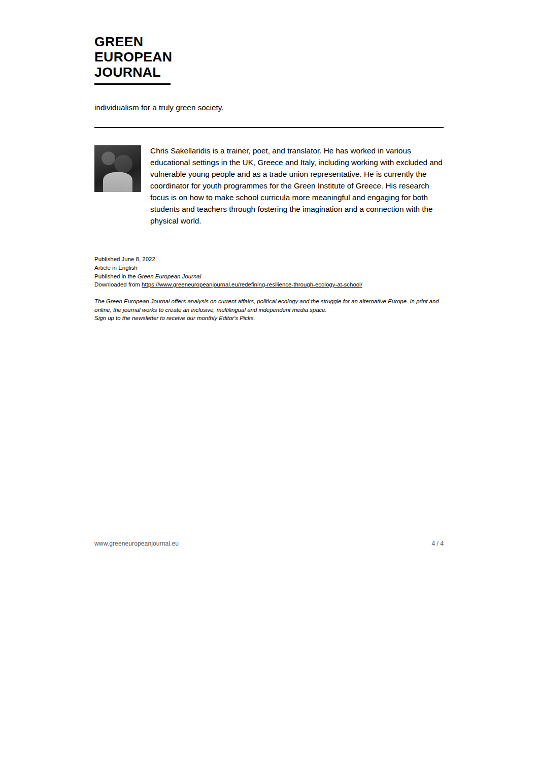Green
European
Journal
individualism for a truly green society.
Chris Sakellaridis is a trainer, poet, and translator. He has worked in various educational settings in the UK, Greece and Italy, including working with excluded and vulnerable young people and as a trade union representative. He is currently the coordinator for youth programmes for the Green Institute of Greece. His research focus is on how to make school curricula more meaningful and engaging for both students and teachers through fostering the imagination and a connection with the physical world.
Published June 8, 2022
Article in English
Published in the Green European Journal
Downloaded from https://www.greeneuropeanjournal.eu/redefining-resilience-through-ecology-at-school/
The Green European Journal offers analysis on current affairs, political ecology and the struggle for an alternative Europe. In print and online, the journal works to create an inclusive, multilingual and independent media space.
Sign up to the newsletter to receive our monthly Editor's Picks.
www.greeneuropeanjournal.eu 4 / 4